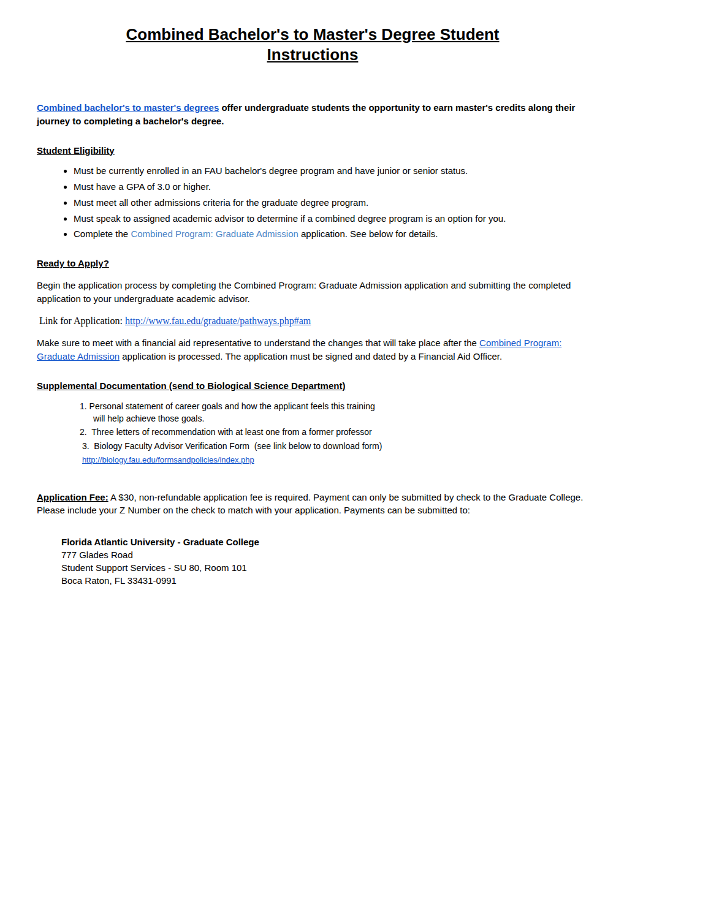Combined Bachelor's to Master's Degree Student
Instructions
Combined bachelor's to master's degrees offer undergraduate students the opportunity to earn master's credits along their journey to completing a bachelor's degree.
Student Eligibility
Must be currently enrolled in an FAU bachelor's degree program and have junior or senior status.
Must have a GPA of 3.0 or higher.
Must meet all other admissions criteria for the graduate degree program.
Must speak to assigned academic advisor to determine if a combined degree program is an option for you.
Complete the Combined Program: Graduate Admission application. See below for details.
Ready to Apply?
Begin the application process by completing the Combined Program: Graduate Admission application and submitting the completed application to your undergraduate academic advisor.
Link for Application: http://www.fau.edu/graduate/pathways.php#am
Make sure to meet with a financial aid representative to understand the changes that will take place after the Combined Program: Graduate Admission application is processed. The application must be signed and dated by a Financial Aid Officer.
Supplemental Documentation (send to Biological Science Department)
1. Personal statement of career goals and how the applicant feels this trainingwill help achieve those goals.
2. Three letters of recommendation with at least one from a former professor
3. Biology Faculty Advisor Verification Form (see link below to download form)
http://biology.fau.edu/formsandpolicies/index.php
Application Fee: A $30, non-refundable application fee is required. Payment can only be submitted by check to the Graduate College. Please include your Z Number on the check to match with your application. Payments can be submitted to:
Florida Atlantic University - Graduate College
777 Glades Road
Student Support Services - SU 80, Room 101
Boca Raton, FL 33431-0991